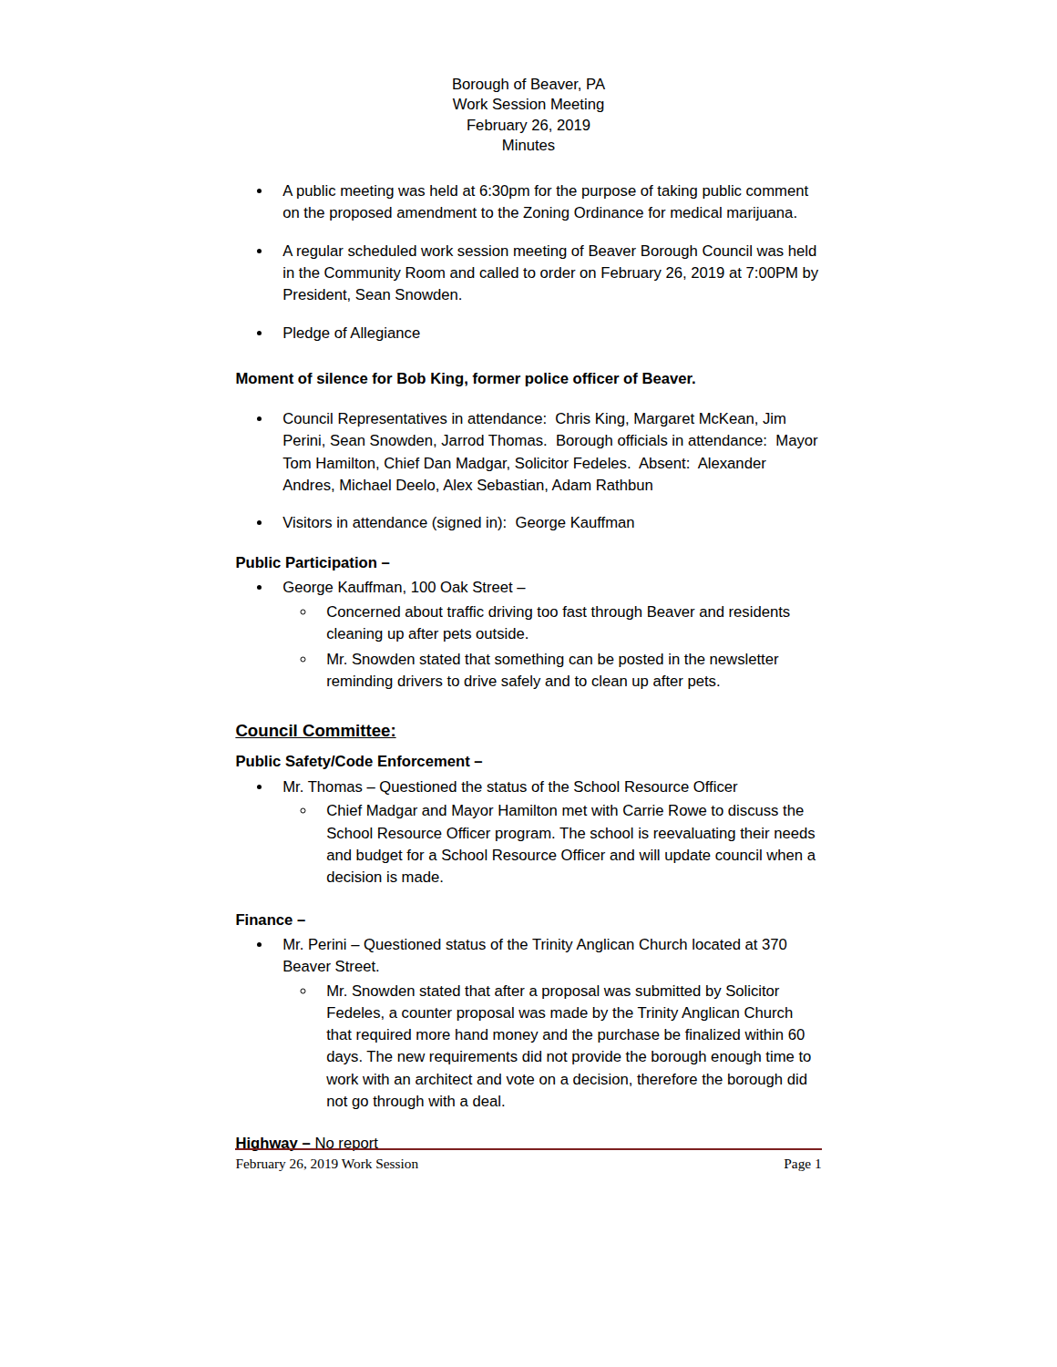Borough of Beaver, PA
Work Session Meeting
February 26, 2019
Minutes
A public meeting was held at 6:30pm for the purpose of taking public comment on the proposed amendment to the Zoning Ordinance for medical marijuana.
A regular scheduled work session meeting of Beaver Borough Council was held in the Community Room and called to order on February 26, 2019 at 7:00PM by President, Sean Snowden.
Pledge of Allegiance
Moment of silence for Bob King, former police officer of Beaver.
Council Representatives in attendance: Chris King, Margaret McKean, Jim Perini, Sean Snowden, Jarrod Thomas. Borough officials in attendance: Mayor Tom Hamilton, Chief Dan Madgar, Solicitor Fedeles. Absent: Alexander Andres, Michael Deelo, Alex Sebastian, Adam Rathbun
Visitors in attendance (signed in): George Kauffman
Public Participation –
George Kauffman, 100 Oak Street –
Concerned about traffic driving too fast through Beaver and residents cleaning up after pets outside.
Mr. Snowden stated that something can be posted in the newsletter reminding drivers to drive safely and to clean up after pets.
Council Committee:
Public Safety/Code Enforcement –
Mr. Thomas – Questioned the status of the School Resource Officer
Chief Madgar and Mayor Hamilton met with Carrie Rowe to discuss the School Resource Officer program. The school is reevaluating their needs and budget for a School Resource Officer and will update council when a decision is made.
Finance –
Mr. Perini – Questioned status of the Trinity Anglican Church located at 370 Beaver Street.
Mr. Snowden stated that after a proposal was submitted by Solicitor Fedeles, a counter proposal was made by the Trinity Anglican Church that required more hand money and the purchase be finalized within 60 days. The new requirements did not provide the borough enough time to work with an architect and vote on a decision, therefore the borough did not go through with a deal.
Highway – No report
February 26, 2019 Work Session
Page 1